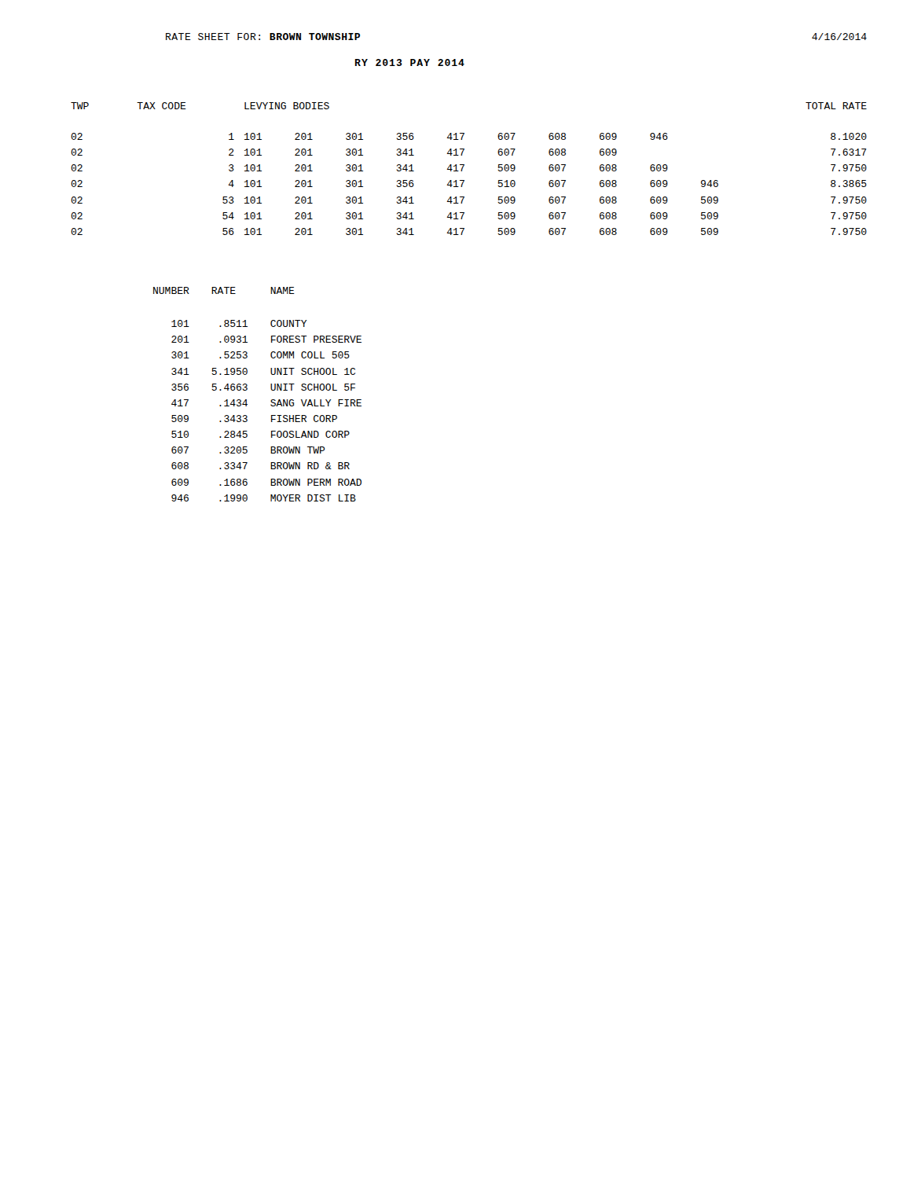RATE SHEET FOR: BROWN TOWNSHIP
4/16/2014
RY 2013 PAY 2014
| TWP | TAX CODE | LEVYING BODIES | TOTAL RATE |
| --- | --- | --- | --- |
| 02 | 1 | 101 | 201 | 301 | 356 | 417 | 607 | 608 | 609 | 946 | | 8.1020 |
| 02 | 2 | 101 | 201 | 301 | 341 | 417 | 607 | 608 | 609 | | | 7.6317 |
| 02 | 3 | 101 | 201 | 301 | 341 | 417 | 509 | 607 | 608 | 609 | | 7.9750 |
| 02 | 4 | 101 | 201 | 301 | 356 | 417 | 510 | 607 | 608 | 609 | 946 | 8.3865 |
| 02 | 53 | 101 | 201 | 301 | 341 | 417 | 509 | 607 | 608 | 609 | 509 | 7.9750 |
| 02 | 54 | 101 | 201 | 301 | 341 | 417 | 509 | 607 | 608 | 609 | 509 | 7.9750 |
| 02 | 56 | 101 | 201 | 301 | 341 | 417 | 509 | 607 | 608 | 609 | 509 | 7.9750 |
| NUMBER | RATE | NAME |
| --- | --- | --- |
| 101 | .8511 | COUNTY |
| 201 | .0931 | FOREST PRESERVE |
| 301 | .5253 | COMM COLL 505 |
| 341 | 5.1950 | UNIT SCHOOL 1C |
| 356 | 5.4663 | UNIT SCHOOL 5F |
| 417 | .1434 | SANG VALLY FIRE |
| 509 | .3433 | FISHER CORP |
| 510 | .2845 | FOOSLAND CORP |
| 607 | .3205 | BROWN TWP |
| 608 | .3347 | BROWN RD & BR |
| 609 | .1686 | BROWN PERM ROAD |
| 946 | .1990 | MOYER DIST LIB |